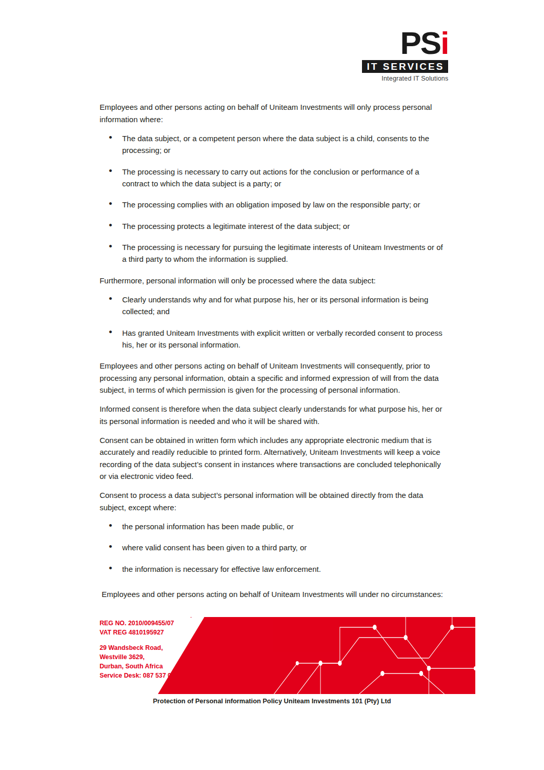PSi
IT SERVICES
Integrated IT Solutions
Employees and other persons acting on behalf of Uniteam Investments will only process personal information where:
The data subject, or a competent person where the data subject is a child, consents to the processing; or
The processing is necessary to carry out actions for the conclusion or performance of a contract to which the data subject is a party; or
The processing complies with an obligation imposed by law on the responsible party; or
The processing protects a legitimate interest of the data subject; or
The processing is necessary for pursuing the legitimate interests of Uniteam Investments or of a third party to whom the information is supplied.
Furthermore, personal information will only be processed where the data subject:
Clearly understands why and for what purpose his, her or its personal information is being collected; and
Has granted Uniteam Investments with explicit written or verbally recorded consent to process his, her or its personal information.
Employees and other persons acting on behalf of Uniteam Investments will consequently, prior to processing any personal information, obtain a specific and informed expression of will from the data subject, in terms of which permission is given for the processing of personal information.
Informed consent is therefore when the data subject clearly understands for what purpose his, her or its personal information is needed and who it will be shared with.
Consent can be obtained in written form which includes any appropriate electronic medium that is accurately and readily reducible to printed form. Alternatively, Uniteam Investments will keep a voice recording of the data subject’s consent in instances where transactions are concluded telephonically or via electronic video feed.
Consent to process a data subject’s personal information will be obtained directly from the data subject, except where:
the personal information has been made public, or
where valid consent has been given to a third party, or
the information is necessary for effective law enforcement.
Employees and other persons acting on behalf of Uniteam Investments will under no circumstances:
UNITEAM INVESTMENTS 101 (PTY) LTD
REG NO. 2010/009455/07
VAT REG 4810195927
29 Wandsbeck Road,
Westville 3629,
Durban, South Africa
Service Desk: 087 537 0777
Protection of Personal information Policy Uniteam Investments 101 (Pty) Ltd